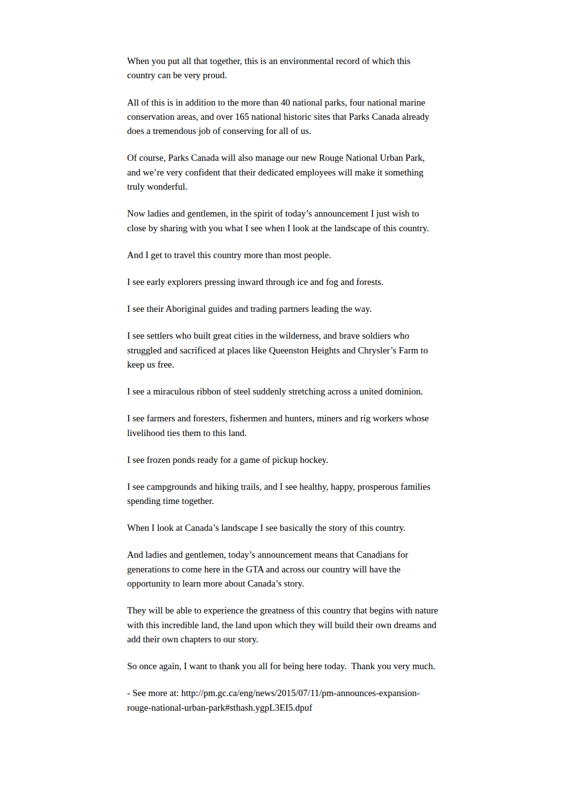When you put all that together, this is an environmental record of which this country can be very proud.
All of this is in addition to the more than 40 national parks, four national marine conservation areas, and over 165 national historic sites that Parks Canada already does a tremendous job of conserving for all of us.
Of course, Parks Canada will also manage our new Rouge National Urban Park, and we’re very confident that their dedicated employees will make it something truly wonderful.
Now ladies and gentlemen, in the spirit of today’s announcement I just wish to close by sharing with you what I see when I look at the landscape of this country.
And I get to travel this country more than most people.
I see early explorers pressing inward through ice and fog and forests.
I see their Aboriginal guides and trading partners leading the way.
I see settlers who built great cities in the wilderness, and brave soldiers who struggled and sacrificed at places like Queenston Heights and Chrysler’s Farm to keep us free.
I see a miraculous ribbon of steel suddenly stretching across a united dominion.
I see farmers and foresters, fishermen and hunters, miners and rig workers whose livelihood ties them to this land.
I see frozen ponds ready for a game of pickup hockey.
I see campgrounds and hiking trails, and I see healthy, happy, prosperous families spending time together.
When I look at Canada’s landscape I see basically the story of this country.
And ladies and gentlemen, today’s announcement means that Canadians for generations to come here in the GTA and across our country will have the opportunity to learn more about Canada’s story.
They will be able to experience the greatness of this country that begins with nature with this incredible land, the land upon which they will build their own dreams and add their own chapters to our story.
So once again, I want to thank you all for being here today. Thank you very much.
- See more at: http://pm.gc.ca/eng/news/2015/07/11/pm-announces-expansion-rouge-national-urban-park#sthash.ygpL3EI5.dpuf